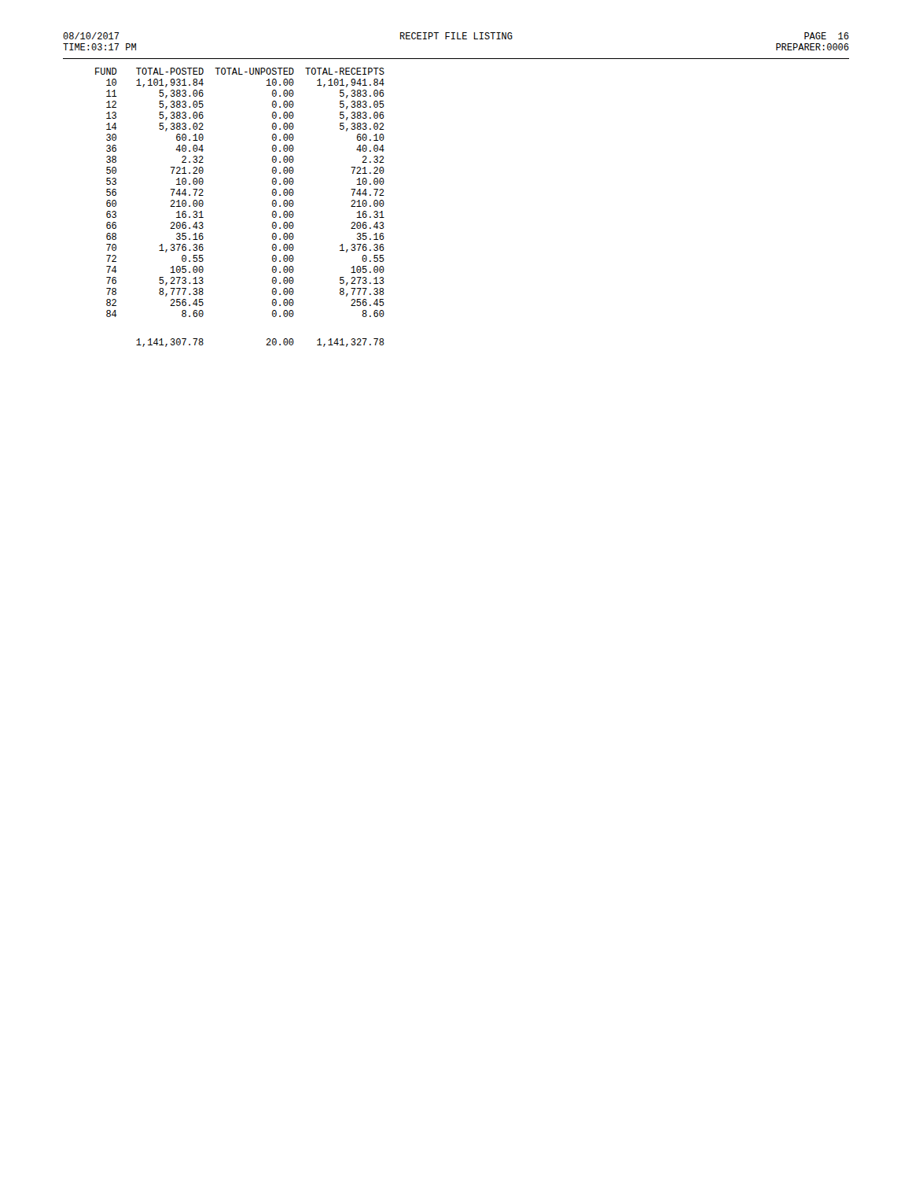08/10/2017
TIME:03:17 PM
RECEIPT FILE LISTING
PAGE 16
PREPARER:0006
| FUND | TOTAL-POSTED | TOTAL-UNPOSTED | TOTAL-RECEIPTS |
| --- | --- | --- | --- |
| 10 | 1,101,931.84 | 10.00 | 1,101,941.84 |
| 11 | 5,383.06 | 0.00 | 5,383.06 |
| 12 | 5,383.05 | 0.00 | 5,383.05 |
| 13 | 5,383.06 | 0.00 | 5,383.06 |
| 14 | 5,383.02 | 0.00 | 5,383.02 |
| 30 | 60.10 | 0.00 | 60.10 |
| 36 | 40.04 | 0.00 | 40.04 |
| 38 | 2.32 | 0.00 | 2.32 |
| 50 | 721.20 | 0.00 | 721.20 |
| 53 | 10.00 | 0.00 | 10.00 |
| 56 | 744.72 | 0.00 | 744.72 |
| 60 | 210.00 | 0.00 | 210.00 |
| 63 | 16.31 | 0.00 | 16.31 |
| 66 | 206.43 | 0.00 | 206.43 |
| 68 | 35.16 | 0.00 | 35.16 |
| 70 | 1,376.36 | 0.00 | 1,376.36 |
| 72 | 0.55 | 0.00 | 0.55 |
| 74 | 105.00 | 0.00 | 105.00 |
| 76 | 5,273.13 | 0.00 | 5,273.13 |
| 78 | 8,777.38 | 0.00 | 8,777.38 |
| 82 | 256.45 | 0.00 | 256.45 |
| 84 | 8.60 | 0.00 | 8.60 |
| | 1,141,307.78 | 20.00 | 1,141,327.78 |